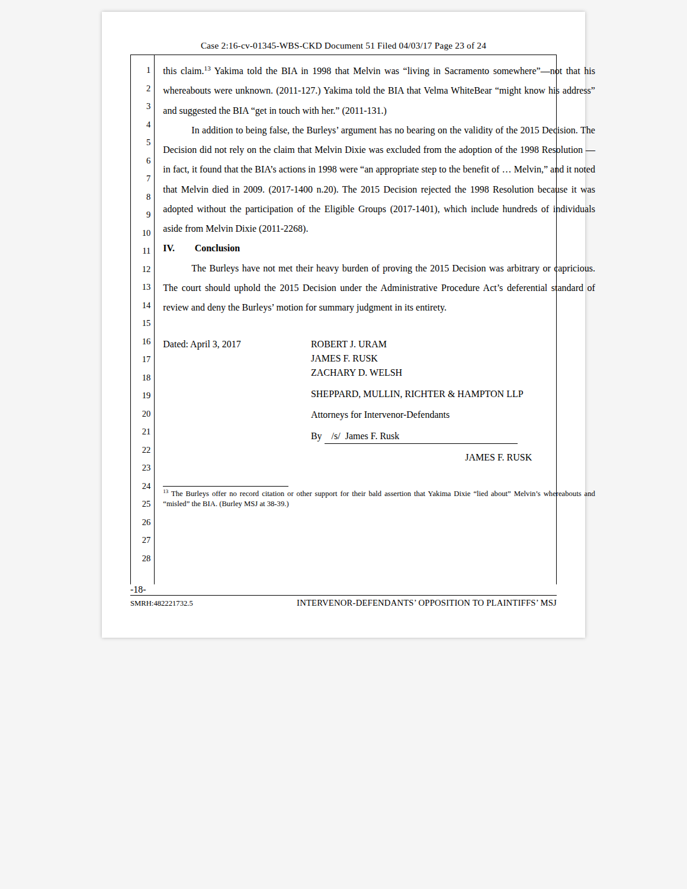Case 2:16-cv-01345-WBS-CKD Document 51 Filed 04/03/17 Page 23 of 24
1
2
3
4
5
6
7
8
9
10
11
12
13
14
15
16
17
18
19
20
21
22
23
24
25
26
27
28
this claim.13 Yakima told the BIA in 1998 that Melvin was “living in Sacramento somewhere”—not that his whereabouts were unknown. (2011-127.) Yakima told the BIA that Velma WhiteBear “might know his address” and suggested the BIA “get in touch with her.” (2011-131.)
In addition to being false, the Burleys’ argument has no bearing on the validity of the 2015 Decision. The Decision did not rely on the claim that Melvin Dixie was excluded from the adoption of the 1998 Resolution — in fact, it found that the BIA’s actions in 1998 were “an appropriate step to the benefit of … Melvin,” and it noted that Melvin died in 2009. (2017-1400 n.20). The 2015 Decision rejected the 1998 Resolution because it was adopted without the participation of the Eligible Groups (2017-1401), which include hundreds of individuals aside from Melvin Dixie (2011-2268).
IV. Conclusion
The Burleys have not met their heavy burden of proving the 2015 Decision was arbitrary or capricious. The court should uphold the 2015 Decision under the Administrative Procedure Act’s deferential standard of review and deny the Burleys’ motion for summary judgment in its entirety.
Dated: April 3, 2017
ROBERT J. URAM
JAMES F. RUSK
ZACHARY D. WELSH
SHEPPARD, MULLIN, RICHTER & HAMPTON LLP
Attorneys for Intervenor-Defendants
By /s/ James F. Rusk
JAMES F. RUSK
13 The Burleys offer no record citation or other support for their bald assertion that Yakima Dixie “lied about” Melvin’s whereabouts and “misled” the BIA. (Burley MSJ at 38-39.)
-18-
SMRH:482221732.5
INTERVENOR-DEFENDANTS’ OPPOSITION TO PLAINTIFFS’ MSJ